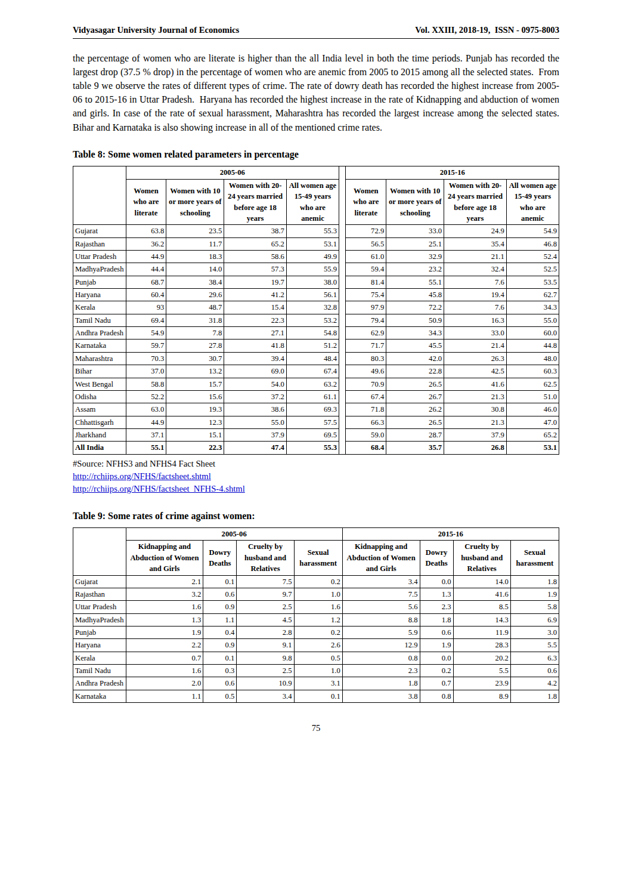Vidyasagar University Journal of Economics Vol. XXIII, 2018-19, ISSN - 0975-8003
the percentage of women who are literate is higher than the all India level in both the time periods. Punjab has recorded the largest drop (37.5 % drop) in the percentage of women who are anemic from 2005 to 2015 among all the selected states. From table 9 we observe the rates of different types of crime. The rate of dowry death has recorded the highest increase from 2005-06 to 2015-16 in Uttar Pradesh. Haryana has recorded the highest increase in the rate of Kidnapping and abduction of women and girls. In case of the rate of sexual harassment, Maharashtra has recorded the largest increase among the selected states. Bihar and Karnataka is also showing increase in all of the mentioned crime rates.
Table 8: Some women related parameters in percentage
| | 2005-06 | | 2015-16 |
| --- | --- | --- | --- |
| Women who are literate | Women with 10 or more years of schooling | Women with 20-24 years married before age 18 years | All women age 15-49 years who are anemic | | Women who are literate | Women with 10 or more years of schooling | Women with 20-24 years married before age 18 years | All women age 15-49 years who are anemic |
| Gujarat | 63.8 | 23.5 | 38.7 | 55.3 | | 72.9 | 33.0 | 24.9 | 54.9 |
| Rajasthan | 36.2 | 11.7 | 65.2 | 53.1 | | 56.5 | 25.1 | 35.4 | 46.8 |
| Uttar Pradesh | 44.9 | 18.3 | 58.6 | 49.9 | | 61.0 | 32.9 | 21.1 | 52.4 |
| MadhyaPradesh | 44.4 | 14.0 | 57.3 | 55.9 | | 59.4 | 23.2 | 32.4 | 52.5 |
| Punjab | 68.7 | 38.4 | 19.7 | 38.0 | | 81.4 | 55.1 | 7.6 | 53.5 |
| Haryana | 60.4 | 29.6 | 41.2 | 56.1 | | 75.4 | 45.8 | 19.4 | 62.7 |
| Kerala | 93 | 48.7 | 15.4 | 32.8 | | 97.9 | 72.2 | 7.6 | 34.3 |
| Tamil Nadu | 69.4 | 31.8 | 22.3 | 53.2 | | 79.4 | 50.9 | 16.3 | 55.0 |
| Andhra Pradesh | 54.9 | 7.8 | 27.1 | 54.8 | | 62.9 | 34.3 | 33.0 | 60.0 |
| Karnataka | 59.7 | 27.8 | 41.8 | 51.2 | | 71.7 | 45.5 | 21.4 | 44.8 |
| Maharashtra | 70.3 | 30.7 | 39.4 | 48.4 | | 80.3 | 42.0 | 26.3 | 48.0 |
| Bihar | 37.0 | 13.2 | 69.0 | 67.4 | | 49.6 | 22.8 | 42.5 | 60.3 |
| West Bengal | 58.8 | 15.7 | 54.0 | 63.2 | | 70.9 | 26.5 | 41.6 | 62.5 |
| Odisha | 52.2 | 15.6 | 37.2 | 61.1 | | 67.4 | 26.7 | 21.3 | 51.0 |
| Assam | 63.0 | 19.3 | 38.6 | 69.3 | | 71.8 | 26.2 | 30.8 | 46.0 |
| Chhattisgarh | 44.9 | 12.3 | 55.0 | 57.5 | | 66.3 | 26.5 | 21.3 | 47.0 |
| Jharkhand | 37.1 | 15.1 | 37.9 | 69.5 | | 59.0 | 28.7 | 37.9 | 65.2 |
| All India | 55.1 | 22.3 | 47.4 | 55.3 | | 68.4 | 35.7 | 26.8 | 53.1 |
#Source: NFHS3 and NFHS4 Fact Sheet
http://rchiips.org/NFHS/factsheet.shtml
http://rchiips.org/NFHS/factsheet_NFHS-4.shtml
Table 9: Some rates of crime against women:
| | 2005-06 | 2015-16 |
| --- | --- | --- |
| Kidnapping and Abduction of Women and Girls | Dowry Deaths | Cruelty by husband and Relatives | Sexual harassment | Kidnapping and Abduction of Women and Girls | Dowry Deaths | Cruelty by husband and Relatives | Sexual harassment |
| Gujarat | 2.1 | 0.1 | 7.5 | 0.2 | 3.4 | 0.0 | 14.0 | 1.8 |
| Rajasthan | 3.2 | 0.6 | 9.7 | 1.0 | 7.5 | 1.3 | 41.6 | 1.9 |
| Uttar Pradesh | 1.6 | 0.9 | 2.5 | 1.6 | 5.6 | 2.3 | 8.5 | 5.8 |
| MadhyaPradesh | 1.3 | 1.1 | 4.5 | 1.2 | 8.8 | 1.8 | 14.3 | 6.9 |
| Punjab | 1.9 | 0.4 | 2.8 | 0.2 | 5.9 | 0.6 | 11.9 | 3.0 |
| Haryana | 2.2 | 0.9 | 9.1 | 2.6 | 12.9 | 1.9 | 28.3 | 5.5 |
| Kerala | 0.7 | 0.1 | 9.8 | 0.5 | 0.8 | 0.0 | 20.2 | 6.3 |
| Tamil Nadu | 1.6 | 0.3 | 2.5 | 1.0 | 2.3 | 0.2 | 5.5 | 0.6 |
| Andhra Pradesh | 2.0 | 0.6 | 10.9 | 3.1 | 1.8 | 0.7 | 23.9 | 4.2 |
| Karnataka | 1.1 | 0.5 | 3.4 | 0.1 | 3.8 | 0.8 | 8.9 | 1.8 |
75